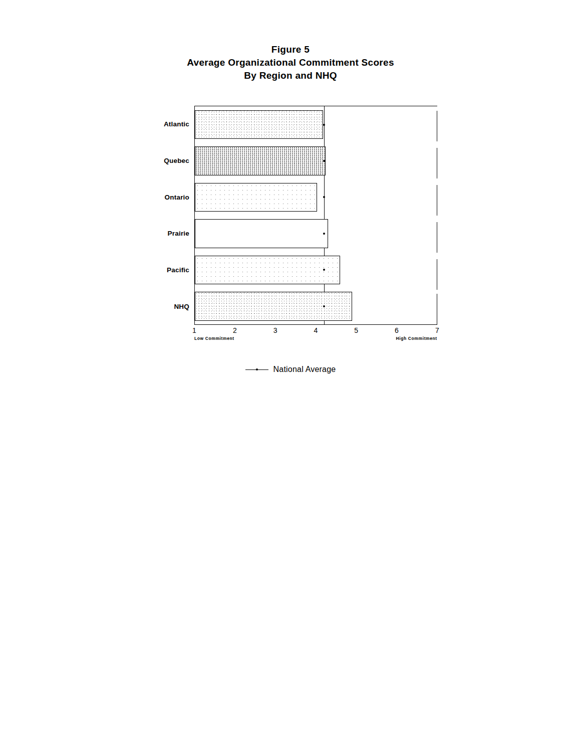Figure 5
Average Organizational Commitment Scores
By Region and NHQ
Atlantic Quebec Ontario Prairie Pacific NHQ
1 2 3 4 5 6 7
Low Commitment High Commitment
National Average